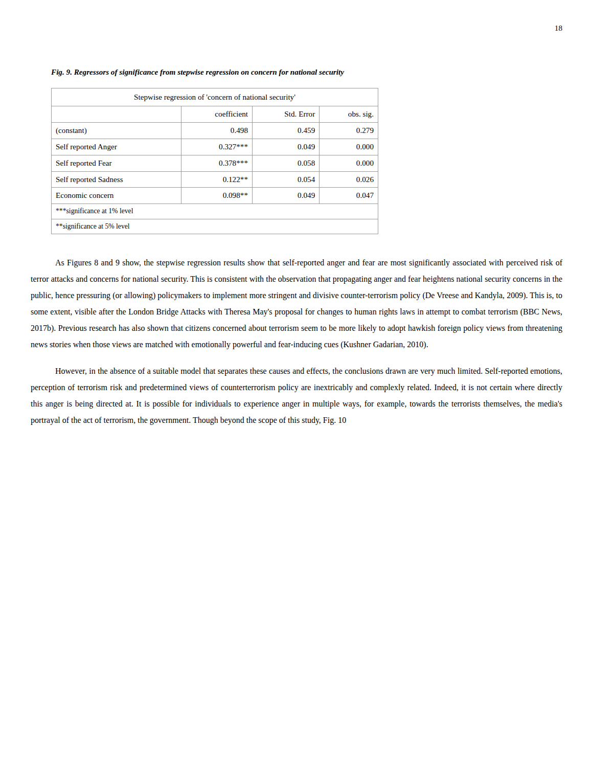18
Fig. 9. Regressors of significance from stepwise regression on concern for national security
Stepwise regression of 'concern of national security'
| | coefficient | Std. Error | obs. sig. |
| --- | --- | --- | --- |
| (constant) | 0.498 | 0.459 | 0.279 |
| Self reported Anger | 0.327*** | 0.049 | 0.000 |
| Self reported Fear | 0.378*** | 0.058 | 0.000 |
| Self reported Sadness | 0.122** | 0.054 | 0.026 |
| Economic concern | 0.098** | 0.049 | 0.047 |
| ***significance at 1% level |
| **significance at 5% level |
As Figures 8 and 9 show, the stepwise regression results show that self-reported anger and fear are most significantly associated with perceived risk of terror attacks and concerns for national security. This is consistent with the observation that propagating anger and fear heightens national security concerns in the public, hence pressuring (or allowing) policymakers to implement more stringent and divisive counter-terrorism policy (De Vreese and Kandyla, 2009). This is, to some extent, visible after the London Bridge Attacks with Theresa May's proposal for changes to human rights laws in attempt to combat terrorism (BBC News, 2017b). Previous research has also shown that citizens concerned about terrorism seem to be more likely to adopt hawkish foreign policy views from threatening news stories when those views are matched with emotionally powerful and fear-inducing cues (Kushner Gadarian, 2010).
However, in the absence of a suitable model that separates these causes and effects, the conclusions drawn are very much limited. Self-reported emotions, perception of terrorism risk and predetermined views of counterterrorism policy are inextricably and complexly related. Indeed, it is not certain where directly this anger is being directed at. It is possible for individuals to experience anger in multiple ways, for example, towards the terrorists themselves, the media's portrayal of the act of terrorism, the government. Though beyond the scope of this study, Fig. 10